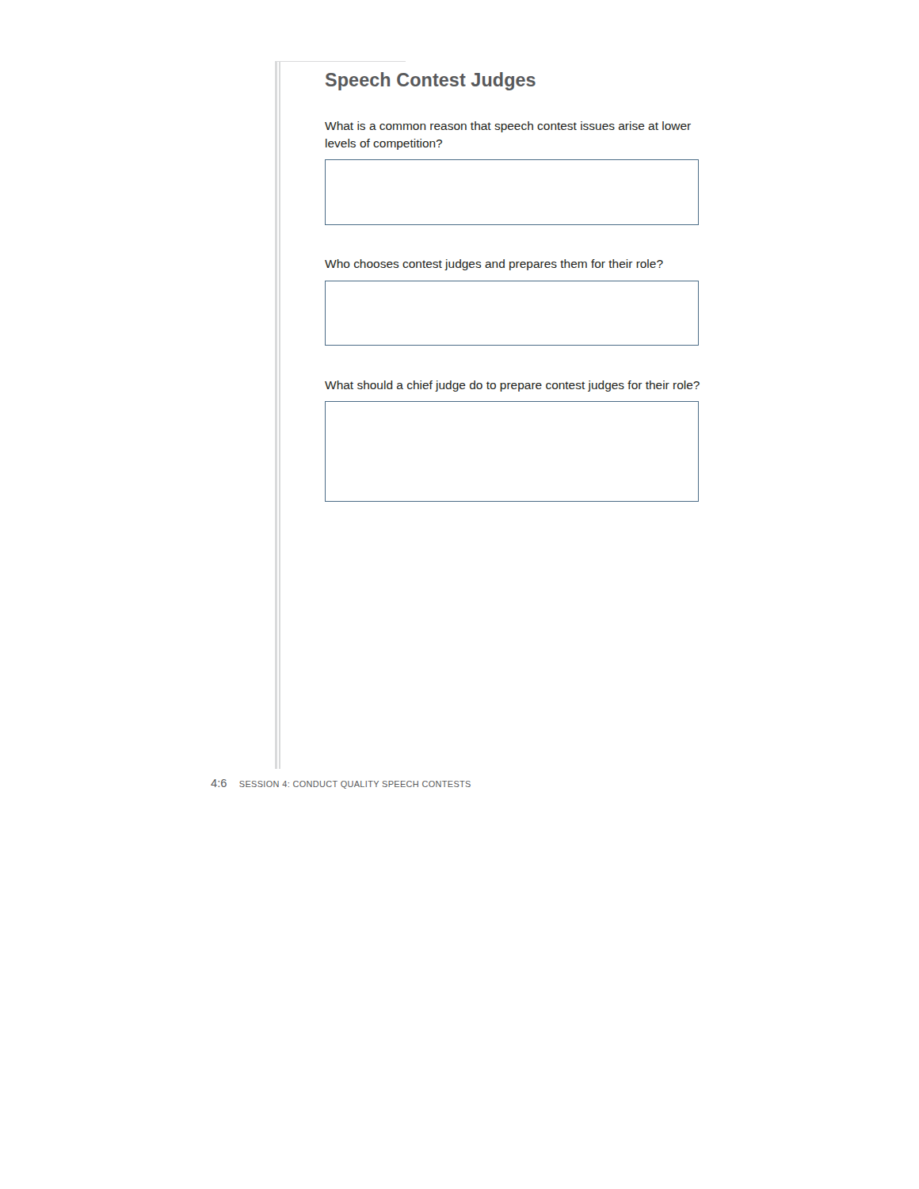Speech Contest Judges
What is a common reason that speech contest issues arise at lower levels of competition?
Who chooses contest judges and prepares them for their role?
What should a chief judge do to prepare contest judges for their role?
4:6 SESSION 4: CONDUCT QUALITY SPEECH CONTESTS